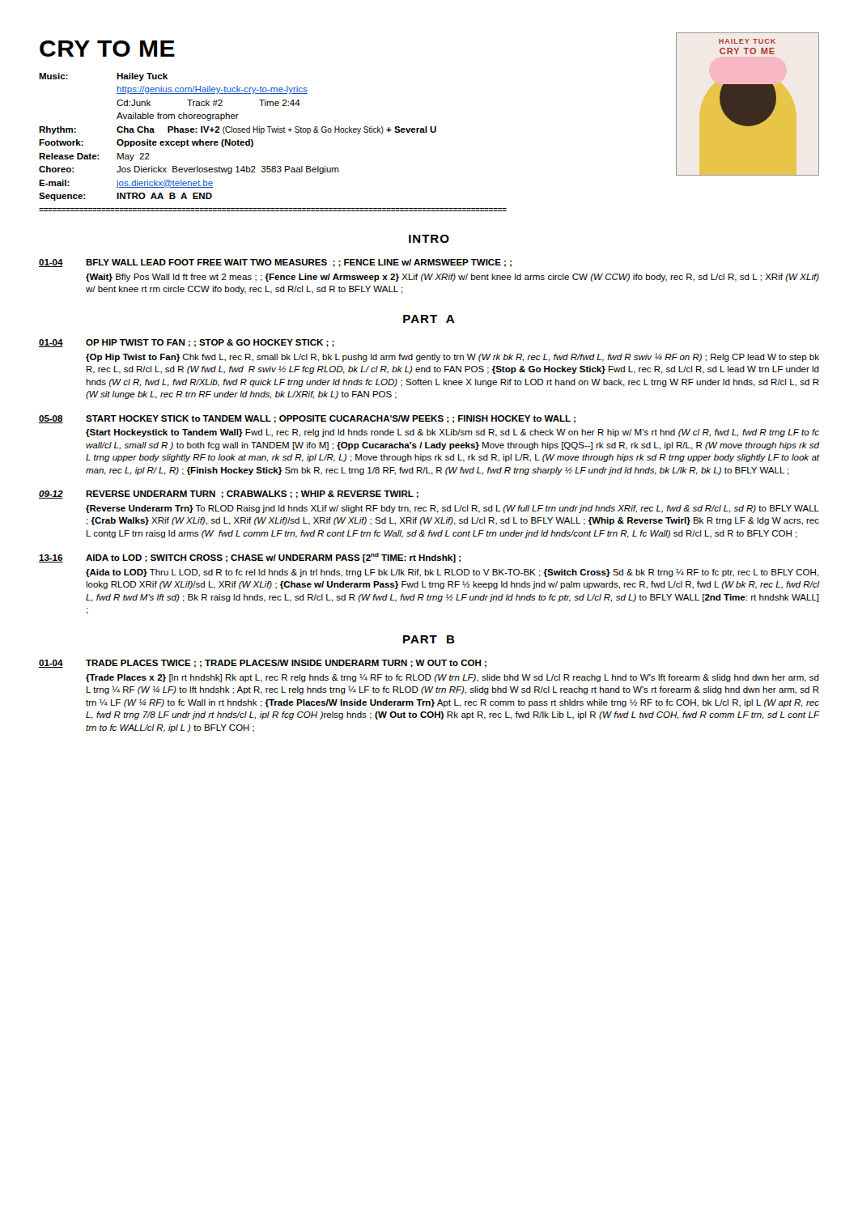HAILEY TUCK
CRY TO ME
CRY TO ME
| Music: | Hailey Tuck |
| | https://genius.com/Hailey-tuck-cry-to-me-lyrics |
| | Cd:Junk Track #2 Time 2:44 |
| | Available from choreographer |
| Rhythm: | Cha Cha Phase: IV+2 (Closed Hip Twist + Stop & Go Hockey Stick) + Several U |
| Footwork: | Opposite except where (Noted) |
| Release Date: | May 22 |
| Choreo: | Jos Dierickx Beverlosestwg 14b2 3583 Paal Belgium |
| E-mail: | jos.dierickx@telenet.be |
| Sequence: | INTRO AA B A END |
=========================================================================================================
INTRO
01-04 BFLY WALL LEAD FOOT FREE WAIT TWO MEASURES ; ; FENCE LINE w/ ARMSWEEP TWICE ; ;
{Wait} Bfly Pos Wall ld ft free wt 2 meas ; ; {Fence Line w/ Armsweep x 2} XLif (W XRif) w/ bent knee ld arms circle CW (W CCW) ifo body, rec R, sd L/cl R, sd L ; XRif (W XLif) w/ bent knee rt rm circle CCW ifo body, rec L, sd R/cl L, sd R to BFLY WALL ;
PART A
01-04 OP HIP TWIST TO FAN ; ; STOP & GO HOCKEY STICK ; ;
{Op Hip Twist to Fan} Chk fwd L, rec R, small bk L/cl R, bk L pushg ld arm fwd gently to trn W (W rk bk R, rec L, fwd R/fwd L, fwd R swiv ¼ RF on R) ; Relg CP lead W to step bk R, rec L, sd R/cl L, sd R (W fwd L, fwd R swiv ½ LF fcg RLOD, bk L/ cl R, bk L) end to FAN POS ; {Stop & Go Hockey Stick} Fwd L, rec R, sd L/cl R, sd L lead W trn LF under ld hnds (W cl R, fwd L, fwd R/XLib, fwd R quick LF trng under ld hnds fc LOD) ; Soften L knee X lunge Rif to LOD rt hand on W back, rec L trng W RF under ld hnds, sd R/cl L, sd R (W sit lunge bk L, rec R trn RF under ld hnds, bk L/XRif, bk L) to FAN POS ;
05-08 START HOCKEY STICK to TANDEM WALL ; OPPOSITE CUCARACHA'S/W PEEKS ; ; FINISH HOCKEY to WALL ;
{Start Hockeystick to Tandem Wall} Fwd L, rec R, relg jnd ld hnds ronde L sd & bk XLib/sm sd R, sd L & check W on her R hip w/ M's rt hnd (W cl R, fwd L, fwd R trng LF to fc wall/cl L, small sd R ) to both fcg wall in TANDEM [W ifo M] ; {Opp Cucaracha's / Lady peeks} Move through hips [QQS--] rk sd R, rk sd L, ipl R/L, R (W move through hips rk sd L trng upper body slightly RF to look at man, rk sd R, ipl L/R, L) ; Move through hips rk sd L, rk sd R, ipl L/R, L (W move through hips rk sd R trng upper body slightly LF to look at man, rec L, ipl R/ L, R) ; {Finish Hockey Stick} Sm bk R, rec L trng 1/8 RF, fwd R/L, R (W fwd L, fwd R trng sharply ½ LF undr jnd ld hnds, bk L/lk R, bk L) to BFLY WALL ;
09-12 REVERSE UNDERARM TURN ; CRABWALKS ; ; WHIP & REVERSE TWIRL ;
{Reverse Underarm Trn} To RLOD Raisg jnd ld hnds XLif w/ slight RF bdy trn, rec R, sd L/cl R, sd L (W full LF trn undr jnd hnds XRif, rec L, fwd & sd R/cl L, sd R) to BFLY WALL ; {Crab Walks} XRif (W XLif), sd L, XRif (W XLif)/sd L, XRif (W XLif) ; Sd L, XRif (W XLif), sd L/cl R, sd L to BFLY WALL ; {Whip & Reverse Twirl} Bk R trng LF & ldg W acrs, rec L contg LF trn raisg ld arms (W fwd L comm LF trn, fwd R cont LF trn fc Wall, sd & fwd L cont LF trn under jnd ld hnds/cont LF trn R, L fc Wall) sd R/cl L, sd R to BFLY COH ;
13-16 AIDA to LOD ; SWITCH CROSS ; CHASE w/ UNDERARM PASS [2nd TIME: rt Hndshk] ;
{Aida to LOD} Thru L LOD, sd R to fc rel ld hnds & jn trl hnds, trng LF bk L/lk Rif, bk L RLOD to V BK-TO-BK ; {Switch Cross} Sd & bk R trng ¼ RF to fc ptr, rec L to BFLY COH, lookg RLOD XRif (W XLif)/sd L, XRif (W XLif) ; {Chase w/ Underarm Pass} Fwd L trng RF ½ keepg ld hnds jnd w/ palm upwards, rec R, fwd L/cl R, fwd L (W bk R, rec L, fwd R/cl L, fwd R twd M's lft sd) ; Bk R raisg ld hnds, rec L, sd R/cl L, sd R (W fwd L, fwd R trng ½ LF undr jnd ld hnds to fc ptr, sd L/cl R, sd L) to BFLY WALL [2nd Time: rt hndshk WALL] ;
PART B
01-04 TRADE PLACES TWICE ; ; TRADE PLACES/W INSIDE UNDERARM TURN ; W OUT to COH ;
{Trade Places x 2} [ln rt hndshk] Rk apt L, rec R relg hnds & trng ¼ RF to fc RLOD (W trn LF), slide bhd W sd L/cl R reachg L hnd to W's lft forearm & slidg hnd dwn her arm, sd L trng ¼ RF (W ¼ LF) to lft hndshk ; Apt R, rec L relg hnds trng ¼ LF to fc RLOD (W trn RF), slidg bhd W sd R/cl L reachg rt hand to W's rt forearm & slidg hnd dwn her arm, sd R trn ¼ LF (W ¼ RF) to fc Wall in rt hndshk ; {Trade Places/W Inside Underarm Trn} Apt L, rec R comm to pass rt shldrs while trng ½ RF to fc COH, bk L/cl R, ipl L (W apt R, rec L, fwd R trng 7/8 LF undr jnd rt hnds/cl L, ipl R fcg COH ) relsg hnds ; (W Out to COH) Rk apt R, rec L, fwd R/lk Lib L, ipl R (W fwd L twd COH, fwd R comm LF trn, sd L cont LF trn to fc WALL/cl R, ipl L ) to BFLY COH ;